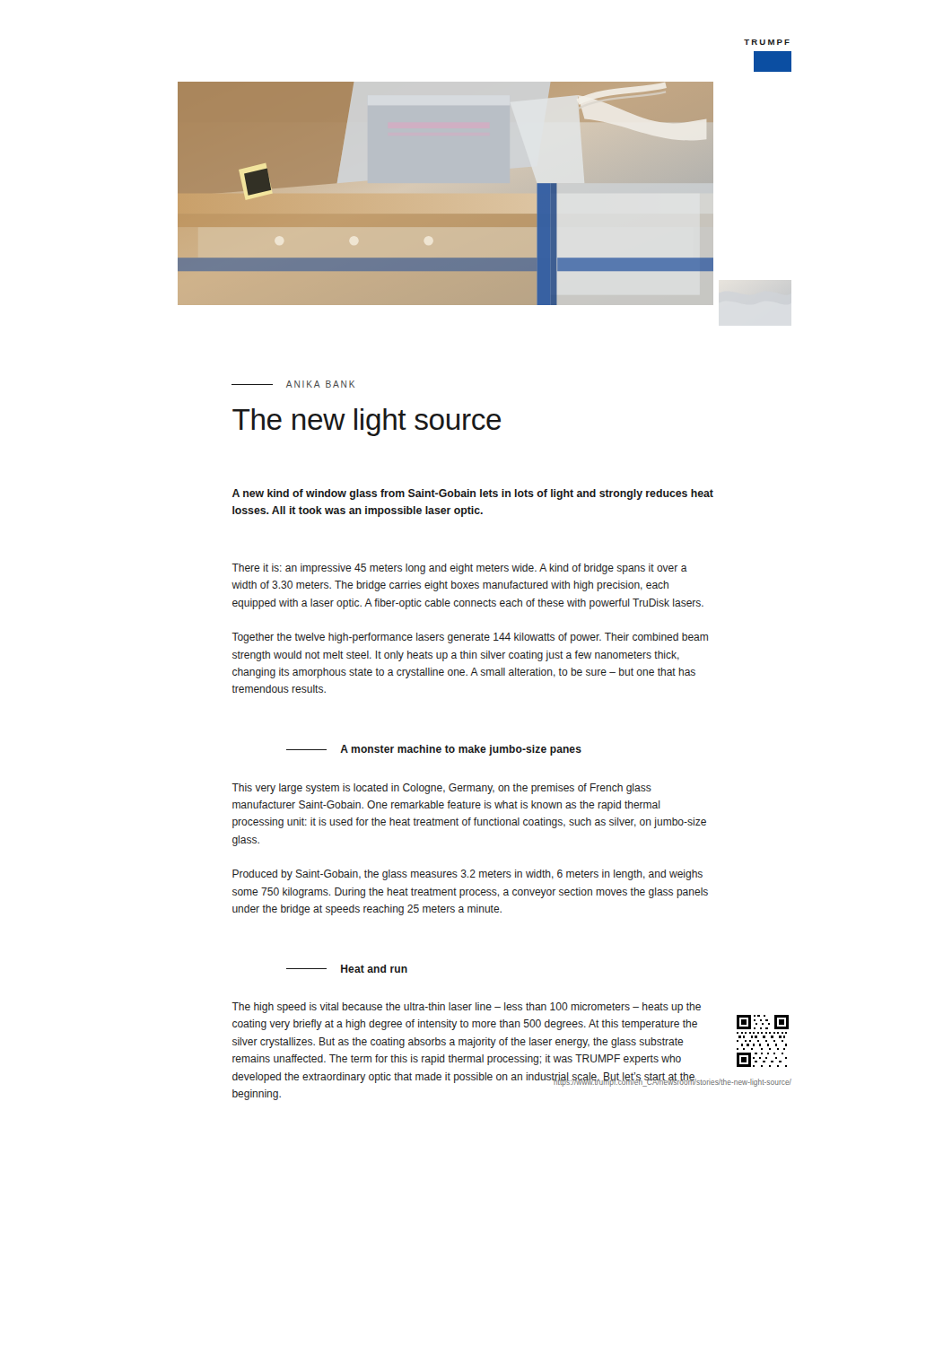TRUMPF
ANIKA BANK
The new light source
A new kind of window glass from Saint-Gobain lets in lots of light and strongly reduces heat losses. All it took was an impossible laser optic.
There it is: an impressive 45 meters long and eight meters wide. A kind of bridge spans it over a width of 3.30 meters. The bridge carries eight boxes manufactured with high precision, each equipped with a laser optic. A fiber-optic cable connects each of these with powerful TruDisk lasers.
Together the twelve high-performance lasers generate 144 kilowatts of power. Their combined beam strength would not melt steel. It only heats up a thin silver coating just a few nanometers thick, changing its amorphous state to a crystalline one. A small alteration, to be sure – but one that has tremendous results.
A monster machine to make jumbo-size panes
This very large system is located in Cologne, Germany, on the premises of French glass manufacturer Saint-Gobain. One remarkable feature is what is known as the rapid thermal processing unit: it is used for the heat treatment of functional coatings, such as silver, on jumbo-size glass.
Produced by Saint-Gobain, the glass measures 3.2 meters in width, 6 meters in length, and weighs some 750 kilograms. During the heat treatment process, a conveyor section moves the glass panels under the bridge at speeds reaching 25 meters a minute.
Heat and run
The high speed is vital because the ultra-thin laser line – less than 100 micrometers – heats up the coating very briefly at a high degree of intensity to more than 500 degrees. At this temperature the silver crystallizes. But as the coating absorbs a majority of the laser energy, the glass substrate remains unaffected. The term for this is rapid thermal processing; it was TRUMPF experts who developed the extraordinary optic that made it possible on an industrial scale. But let’s start at the beginning.
https://www.trumpf.com/en_CA/newsroom/stories/the-new-light-source/